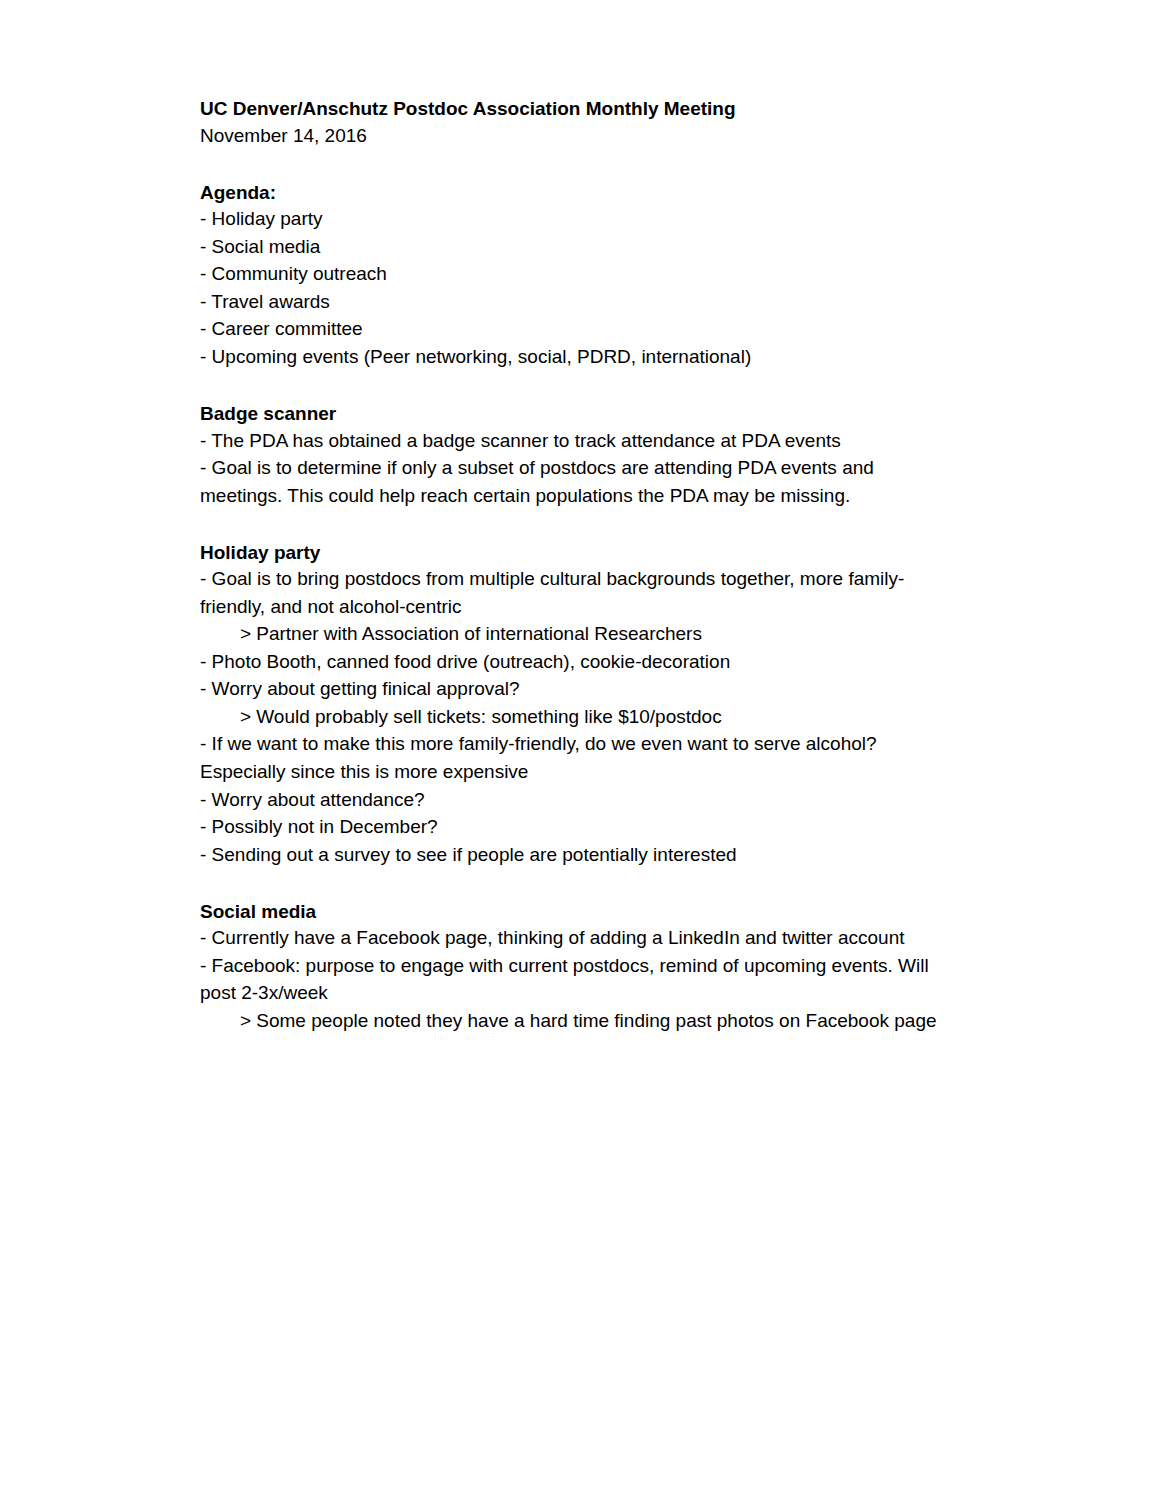UC Denver/Anschutz Postdoc Association Monthly Meeting
November 14, 2016
Agenda:
- Holiday party
- Social media
- Community outreach
- Travel awards
- Career committee
- Upcoming events (Peer networking, social, PDRD, international)
Badge scanner
- The PDA has obtained a badge scanner to track attendance at PDA events
- Goal is to determine if only a subset of postdocs are attending PDA events and meetings. This could help reach certain populations the PDA may be missing.
Holiday party
- Goal is to bring postdocs from multiple cultural backgrounds together, more family-friendly, and not alcohol-centric
> Partner with Association of international Researchers
- Photo Booth, canned food drive (outreach), cookie-decoration
- Worry about getting finical approval?
> Would probably sell tickets: something like $10/postdoc
- If we want to make this more family-friendly, do we even want to serve alcohol? Especially since this is more expensive
- Worry about attendance?
- Possibly not in December?
- Sending out a survey to see if people are potentially interested
Social media
- Currently have a Facebook page, thinking of adding a LinkedIn and twitter account
- Facebook: purpose to engage with current postdocs, remind of upcoming events. Will post 2-3x/week
> Some people noted they have a hard time finding past photos on Facebook page